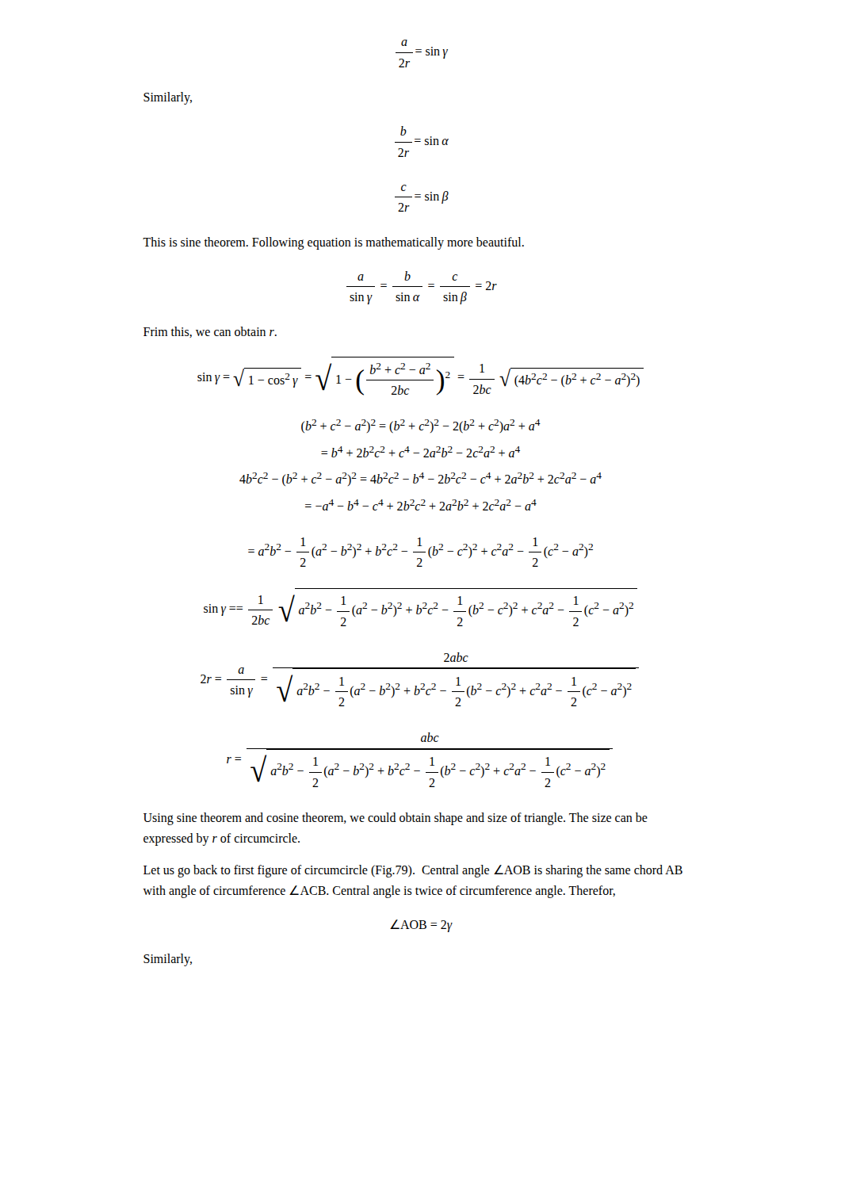a 2r= sin γ
Similarly,
b 2r= sin α
c 2r= sin β
This is sine theorem. Following equation is mathematically more beautiful.
asin γ = bsin α = csin β = 2r
Frim this, we can obtain r.
sin γ = √1 − cos2 γ = √1 − (b2 + c2 − a22bc)2 = 12bc √(4b2c2 − (b2 + c2 − a2)2)
(b2 + c2 − a2)2 = (b2 + c2)2 − 2(b2 + c2)a2 + a4
= b4 + 2b2c2 + c4 − 2a2b2 − 2c2a2 + a4
4b2c2 − (b2 + c2 − a2)2 = 4b2c2 − b4 − 2b2c2 − c4 + 2a2b2 + 2c2a2 − a4
= −a4 − b4 − c4 + 2b2c2 + 2a2b2 + 2c2a2 − a4
= a2b2 − 12(a2 − b2)2 + b2c2 − 12(b2 − c2)2 + c2a2 − 12(c2 − a2)2
sin γ == 12bc √a2b2 − 12(a2 − b2)2 + b2c2 − 12(b2 − c2)2 + c2a2 − 12(c2 − a2)2
2r = asin γ = 2abc √a2b2 − 12(a2 − b2)2 + b2c2 − 12(b2 − c2)2 + c2a2 − 12(c2 − a2)2
r = abc √a2b2 − 12(a2 − b2)2 + b2c2 − 12(b2 − c2)2 + c2a2 − 12(c2 − a2)2
Using sine theorem and cosine theorem, we could obtain shape and size of triangle. The size can be expressed by r of circumcircle.
Let us go back to first figure of circumcircle (Fig.79). Central angle ∠AOB is sharing the same chord AB with angle of circumference ∠ACB. Central angle is twice of circumference angle. Therefor,
∠AOB = 2γ
Similarly,